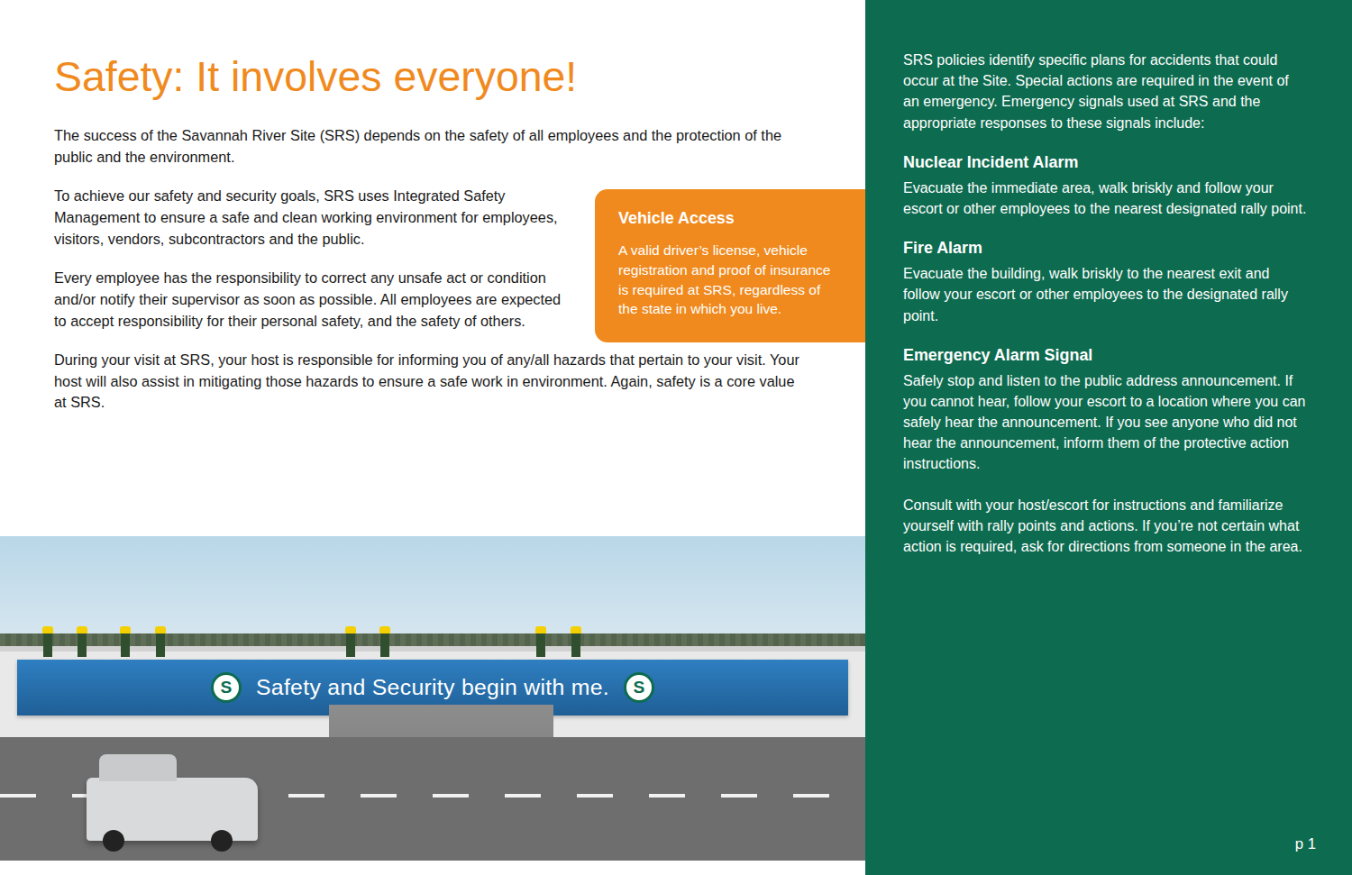Safety: It involves everyone!
The success of the Savannah River Site (SRS) depends on the safety of all employees and the protection of the public and the environment.
To achieve our safety and security goals, SRS uses Integrated Safety Management to ensure a safe and clean working environment for employees, visitors, vendors, subcontractors and the public.
Every employee has the responsibility to correct any unsafe act or condition and/or notify their supervisor as soon as possible. All employees are expected to accept responsibility for their personal safety, and the safety of others.
Vehicle Access
A valid driver’s license, vehicle registration and proof of insurance is required at SRS, regardless of the state in which you live.
During your visit at SRS, your host is responsible for informing you of any/all hazards that pertain to your visit. Your host will also assist in mitigating those hazards to ensure a safe work in environment. Again, safety is a core value at SRS.
S Safety and Security begin with me. S
SRS policies identify specific plans for accidents that could occur at the Site. Special actions are required in the event of an emergency. Emergency signals used at SRS and the appropriate responses to these signals include:
Nuclear Incident Alarm
Evacuate the immediate area, walk briskly and follow your escort or other employees to the nearest designated rally point.
Fire Alarm
Evacuate the building, walk briskly to the nearest exit and follow your escort or other employees to the designated rally point.
Emergency Alarm Signal
Safely stop and listen to the public address announcement. If you cannot hear, follow your escort to a location where you can safely hear the announcement. If you see anyone who did not hear the announcement, inform them of the protective action instructions.
Consult with your host/escort for instructions and familiarize yourself with rally points and actions. If you’re not certain what action is required, ask for directions from someone in the area.
p 1